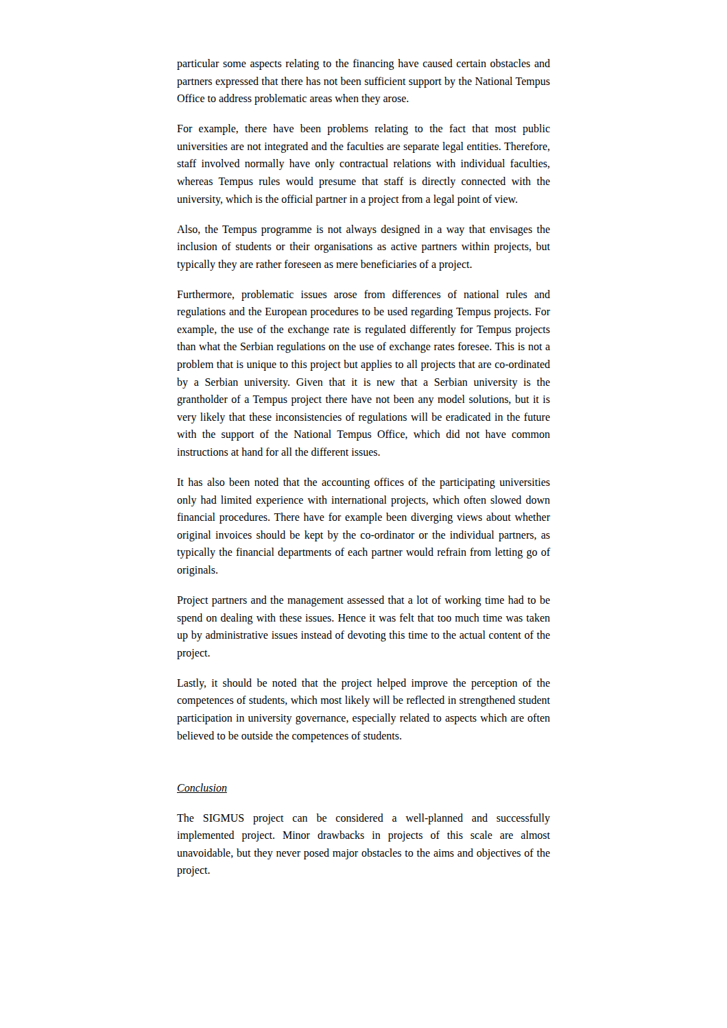particular some aspects relating to the financing have caused certain obstacles and partners expressed that there has not been sufficient support by the National Tempus Office to address problematic areas when they arose.
For example, there have been problems relating to the fact that most public universities are not integrated and the faculties are separate legal entities. Therefore, staff involved normally have only contractual relations with individual faculties, whereas Tempus rules would presume that staff is directly connected with the university, which is the official partner in a project from a legal point of view.
Also, the Tempus programme is not always designed in a way that envisages the inclusion of students or their organisations as active partners within projects, but typically they are rather foreseen as mere beneficiaries of a project.
Furthermore, problematic issues arose from differences of national rules and regulations and the European procedures to be used regarding Tempus projects. For example, the use of the exchange rate is regulated differently for Tempus projects than what the Serbian regulations on the use of exchange rates foresee. This is not a problem that is unique to this project but applies to all projects that are co-ordinated by a Serbian university. Given that it is new that a Serbian university is the grantholder of a Tempus project there have not been any model solutions, but it is very likely that these inconsistencies of regulations will be eradicated in the future with the support of the National Tempus Office, which did not have common instructions at hand for all the different issues.
It has also been noted that the accounting offices of the participating universities only had limited experience with international projects, which often slowed down financial procedures. There have for example been diverging views about whether original invoices should be kept by the co-ordinator or the individual partners, as typically the financial departments of each partner would refrain from letting go of originals.
Project partners and the management assessed that a lot of working time had to be spend on dealing with these issues. Hence it was felt that too much time was taken up by administrative issues instead of devoting this time to the actual content of the project.
Lastly, it should be noted that the project helped improve the perception of the competences of students, which most likely will be reflected in strengthened student participation in university governance, especially related to aspects which are often believed to be outside the competences of students.
Conclusion
The SIGMUS project can be considered a well-planned and successfully implemented project. Minor drawbacks in projects of this scale are almost unavoidable, but they never posed major obstacles to the aims and objectives of the project.